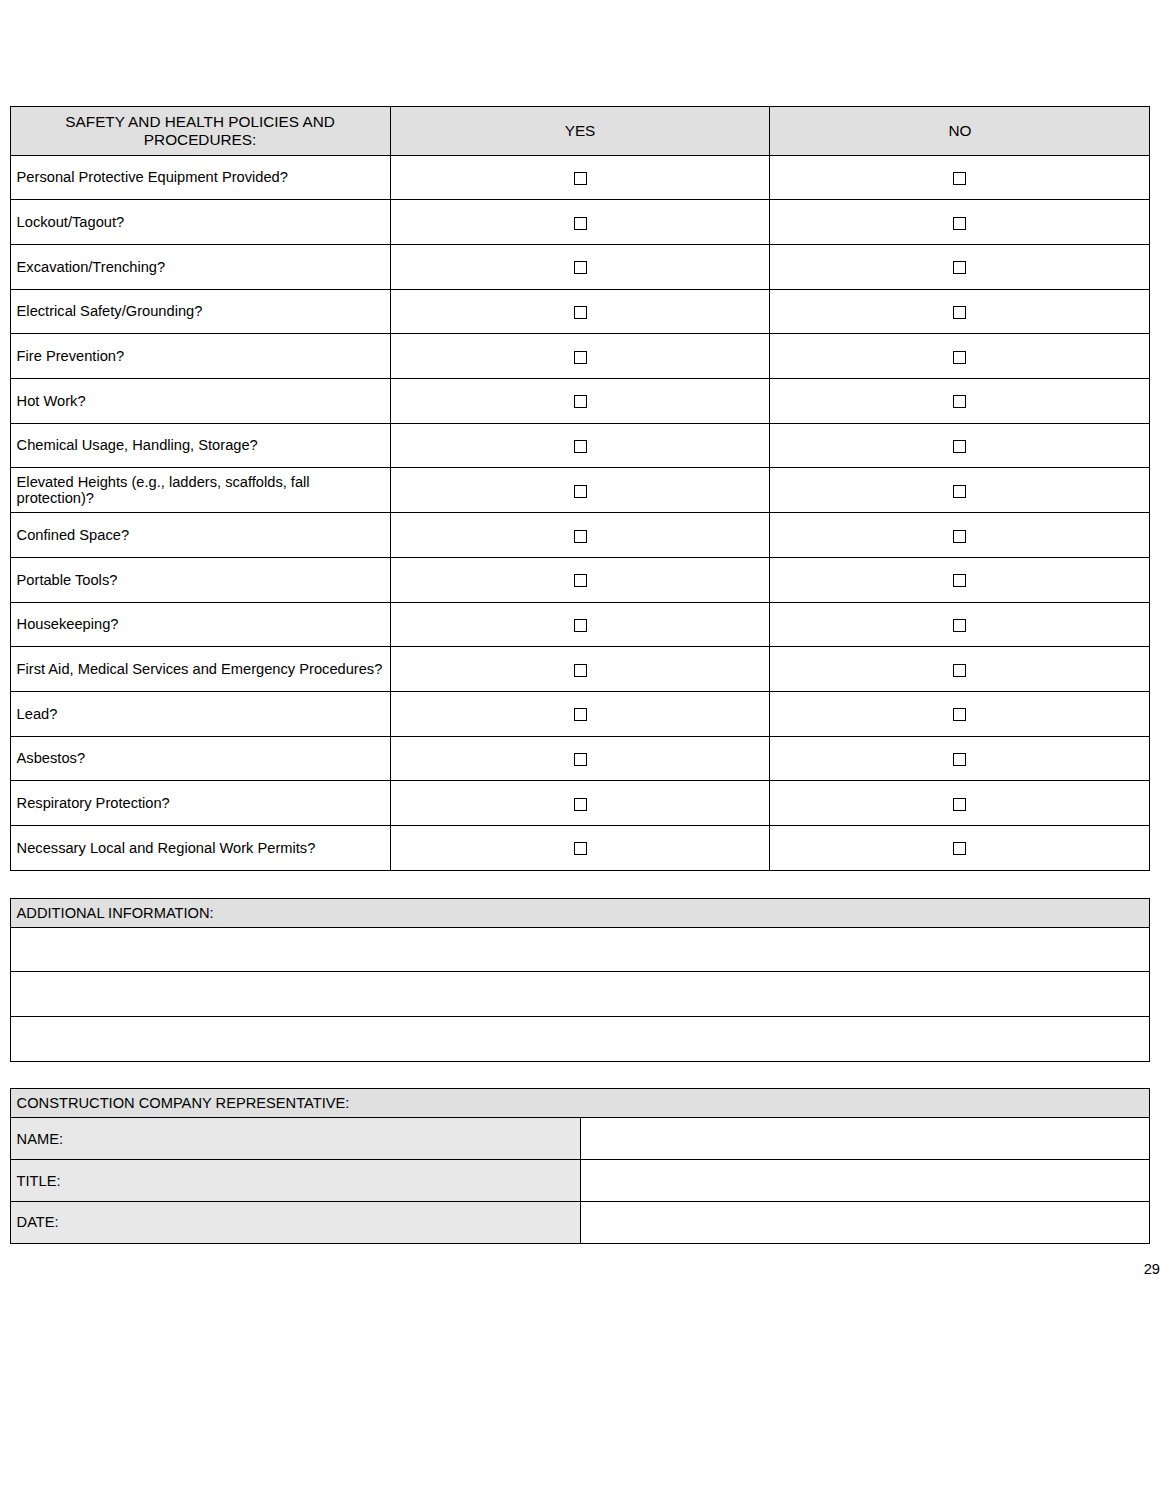| SAFETY AND HEALTH POLICIES AND PROCEDURES: | YES | NO |
| --- | --- | --- |
| Personal Protective Equipment Provided? | | |
| Lockout/Tagout? | | |
| Excavation/Trenching? | | |
| Electrical Safety/Grounding? | | |
| Fire Prevention? | | |
| Hot Work? | | |
| Chemical Usage, Handling, Storage? | | |
| Elevated Heights (e.g., ladders, scaffolds, fall protection)? | | |
| Confined Space? | | |
| Portable Tools? | | |
| Housekeeping? | | |
| First Aid, Medical Services and Emergency Procedures? | | |
| Lead? | | |
| Asbestos? | | |
| Respiratory Protection? | | |
| Necessary Local and Regional Work Permits? | | |
| ADDITIONAL INFORMATION: |
| --- |
| CONSTRUCTION COMPANY REPRESENTATIVE: |
| --- |
| NAME: | |
| TITLE: | |
| DATE: | |
29